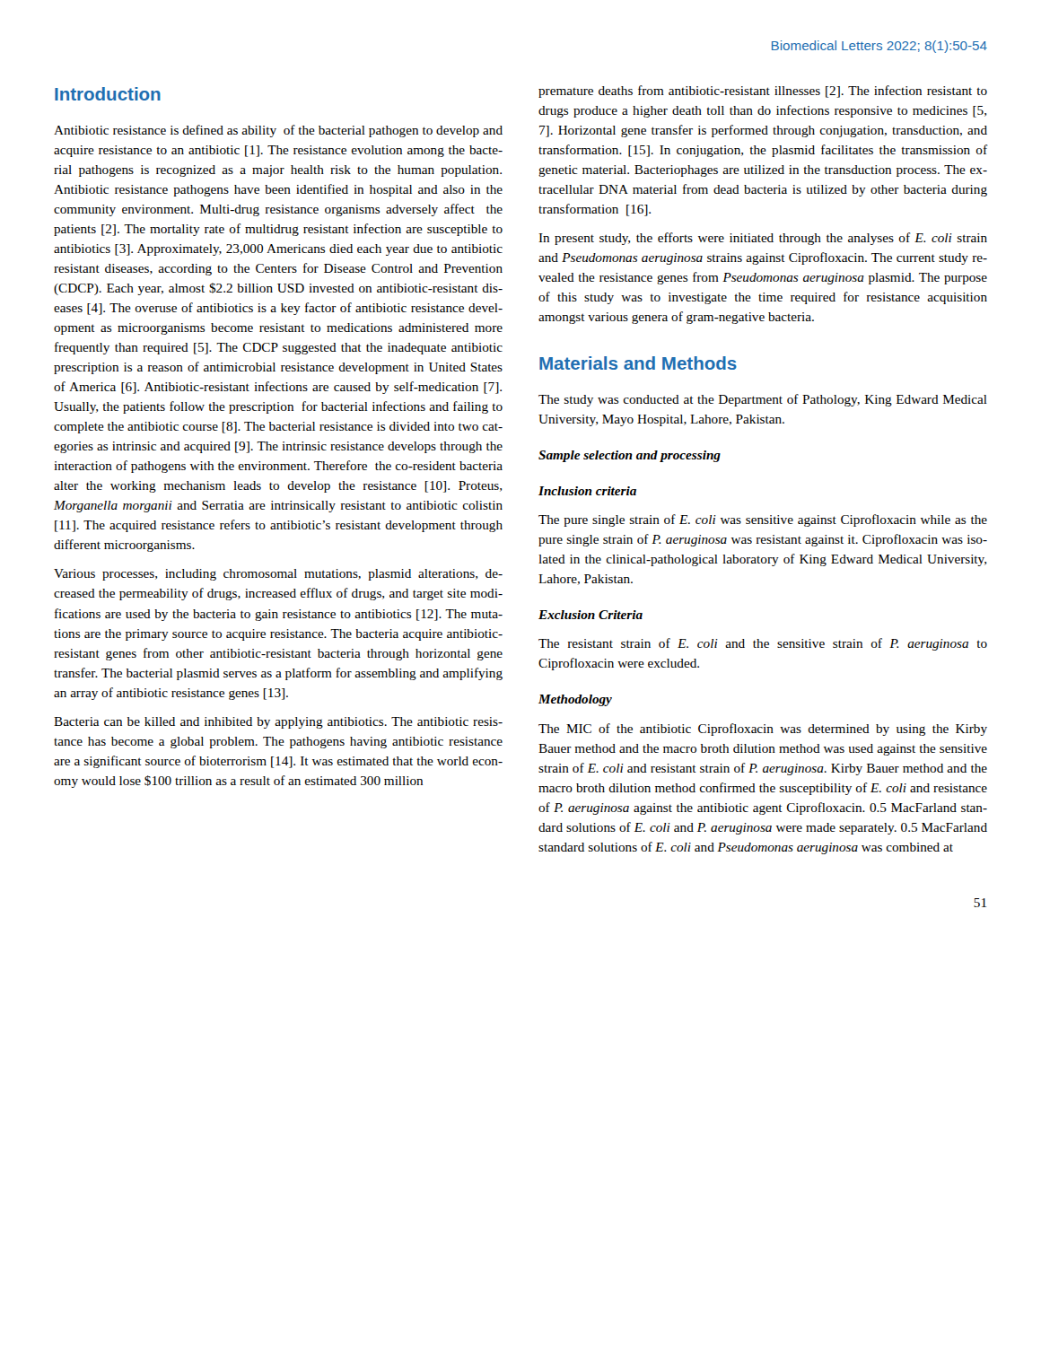Biomedical Letters 2022; 8(1):50-54
Introduction
Antibiotic resistance is defined as ability of the bacterial pathogen to develop and acquire resistance to an antibiotic [1]. The resistance evolution among the bacterial pathogens is recognized as a major health risk to the human population. Antibiotic resistance pathogens have been identified in hospital and also in the community environment. Multi-drug resistance organisms adversely affect the patients [2]. The mortality rate of multidrug resistant infection are susceptible to antibiotics [3]. Approximately, 23,000 Americans died each year due to antibiotic resistant diseases, according to the Centers for Disease Control and Prevention (CDCP). Each year, almost $2.2 billion USD invested on antibiotic-resistant diseases [4]. The overuse of antibiotics is a key factor of antibiotic resistance development as microorganisms become resistant to medications administered more frequently than required [5]. The CDCP suggested that the inadequate antibiotic prescription is a reason of antimicrobial resistance development in United States of America [6]. Antibiotic-resistant infections are caused by self-medication [7]. Usually, the patients follow the prescription for bacterial infections and failing to complete the antibiotic course [8]. The bacterial resistance is divided into two categories as intrinsic and acquired [9]. The intrinsic resistance develops through the interaction of pathogens with the environment. Therefore the co-resident bacteria alter the working mechanism leads to develop the resistance [10]. Proteus, Morganella morganii and Serratia are intrinsically resistant to antibiotic colistin [11]. The acquired resistance refers to antibiotic’s resistant development through different microorganisms.
Various processes, including chromosomal mutations, plasmid alterations, decreased the permeability of drugs, increased efflux of drugs, and target site modifications are used by the bacteria to gain resistance to antibiotics [12]. The mutations are the primary source to acquire resistance. The bacteria acquire antibiotic-resistant genes from other antibiotic-resistant bacteria through horizontal gene transfer. The bacterial plasmid serves as a platform for assembling and amplifying an array of antibiotic resistance genes [13].
Bacteria can be killed and inhibited by applying antibiotics. The antibiotic resistance has become a global problem. The pathogens having antibiotic resistance are a significant source of bioterrorism [14]. It was estimated that the world economy would lose $100 trillion as a result of an estimated 300 million
premature deaths from antibiotic-resistant illnesses [2]. The infection resistant to drugs produce a higher death toll than do infections responsive to medicines [5, 7]. Horizontal gene transfer is performed through conjugation, transduction, and transformation. [15]. In conjugation, the plasmid facilitates the transmission of genetic material. Bacteriophages are utilized in the transduction process. The extracellular DNA material from dead bacteria is utilized by other bacteria during transformation [16].
In present study, the efforts were initiated through the analyses of E. coli strain and Pseudomonas aeruginosa strains against Ciprofloxacin. The current study revealed the resistance genes from Pseudomonas aeruginosa plasmid. The purpose of this study was to investigate the time required for resistance acquisition amongst various genera of gram-negative bacteria.
Materials and Methods
The study was conducted at the Department of Pathology, King Edward Medical University, Mayo Hospital, Lahore, Pakistan.
Sample selection and processing
Inclusion criteria
The pure single strain of E. coli was sensitive against Ciprofloxacin while as the pure single strain of P. aeruginosa was resistant against it. Ciprofloxacin was isolated in the clinical-pathological laboratory of King Edward Medical University, Lahore, Pakistan.
Exclusion Criteria
The resistant strain of E. coli and the sensitive strain of P. aeruginosa to Ciprofloxacin were excluded.
Methodology
The MIC of the antibiotic Ciprofloxacin was determined by using the Kirby Bauer method and the macro broth dilution method was used against the sensitive strain of E. coli and resistant strain of P. aeruginosa. Kirby Bauer method and the macro broth dilution method confirmed the susceptibility of E. coli and resistance of P. aeruginosa against the antibiotic agent Ciprofloxacin. 0.5 MacFarland standard solutions of E. coli and P. aeruginosa were made separately. 0.5 MacFarland standard solutions of E. coli and Pseudomonas aeruginosa was combined at
51